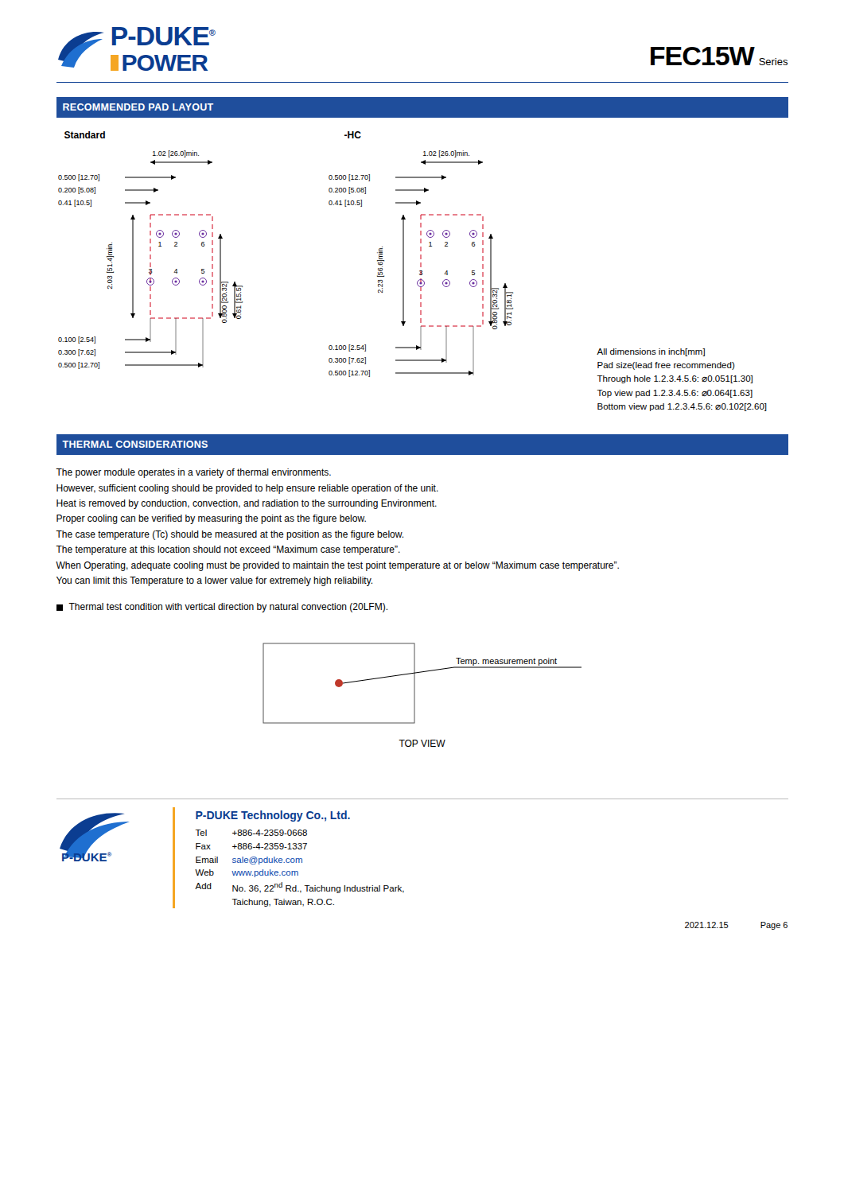P-DUKE®
POWER
FEC15W Series
RECOMMENDED PAD LAYOUT
Standard -HC
1.02 [26.0]min. 0.500 [12.70] 0.200 [5.08] 0.41 [10.5] 2.03 [51.4]min. 1 2 6 3 4 5 0.800 [20.32] 0.61 [15.5] 0.100 [2.54] 0.300 [7.62] 0.500 [12.70]
1.02 [26.0]min. 0.500 [12.70] 0.200 [5.08] 0.41 [10.5] 2.23 [56.6]min. 1 2 6 3 4 5 0.800 [20.32] 0.71 [18.1] 0.100 [2.54] 0.300 [7.62] 0.500 [12.70]
All dimensions in inch[mm]
Pad size(lead free recommended)
Through hole 1.2.3.4.5.6: ⌀0.051[1.30]
Top view pad 1.2.3.4.5.6: ⌀0.064[1.63]
Bottom view pad 1.2.3.4.5.6: ⌀0.102[2.60]
THERMAL CONSIDERATIONS
The power module operates in a variety of thermal environments.
However, sufficient cooling should be provided to help ensure reliable operation of the unit.
Heat is removed by conduction, convection, and radiation to the surrounding Environment.
Proper cooling can be verified by measuring the point as the figure below.
The case temperature (Tc) should be measured at the position as the figure below.
The temperature at this location should not exceed “Maximum case temperature”.
When Operating, adequate cooling must be provided to maintain the test point temperature at or below “Maximum case temperature”.
You can limit this Temperature to a lower value for extremely high reliability.
Thermal test condition with vertical direction by natural convection (20LFM).
Temp. measurement point
TOP VIEW
P-DUKE®
P-DUKE Technology Co., Ltd.
| Tel | +886-4-2359-0668 |
| Fax | +886-4-2359-1337 |
| Email | sale@pduke.com |
| Web | www.pduke.com |
| Add | No. 36, 22 nd Rd., Taichung Industrial Park, Taichung, Taiwan, R.O.C. |
2021.12.15 Page 6